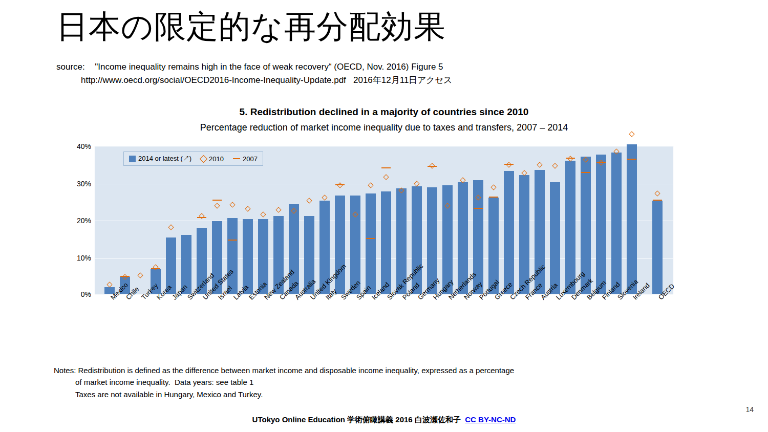日本の限定的な再分配効果
source: "Income inequality remains high in the face of weak recovery“ (OECD, Nov. 2016) Figure 5 http://www.oecd.org/social/OECD2016-Income-Inequality-Update.pdf 2016年12月11日アクセス
5. Redistribution declined in a majority of countries since 2010 Percentage reduction of market income inequality due to taxes and transfers, 2007 – 2014
40%
30%
20%
10%
0%
2014 or latest (↗) 2010 2007
Mexico
Chile
Turkey
Korea
Japan
Switzerland
United States
Israel
Latvia
Estonia
New Zealand
Canada
Australia
United Kingdom
Italy
Sweden
Spain
Iceland
Slovak Republic
Poland
Germany
Hungary
Netherlands
Norway
Portugal
Greece
Czech Republic
France
Austria
Luxembourg
Denmark
Belgium
Finland
Slovenia
Ireland
OECD
Notes: Redistribution is defined as the difference between market income and disposable income inequality, expressed as a percentage of market income inequality. Data years: see table 1 Taxes are not available in Hungary, Mexico and Turkey.
UTokyo Online Education 学術俯瞰講義 2016 白波瀬佐和子 CC BY-NC-ND
14